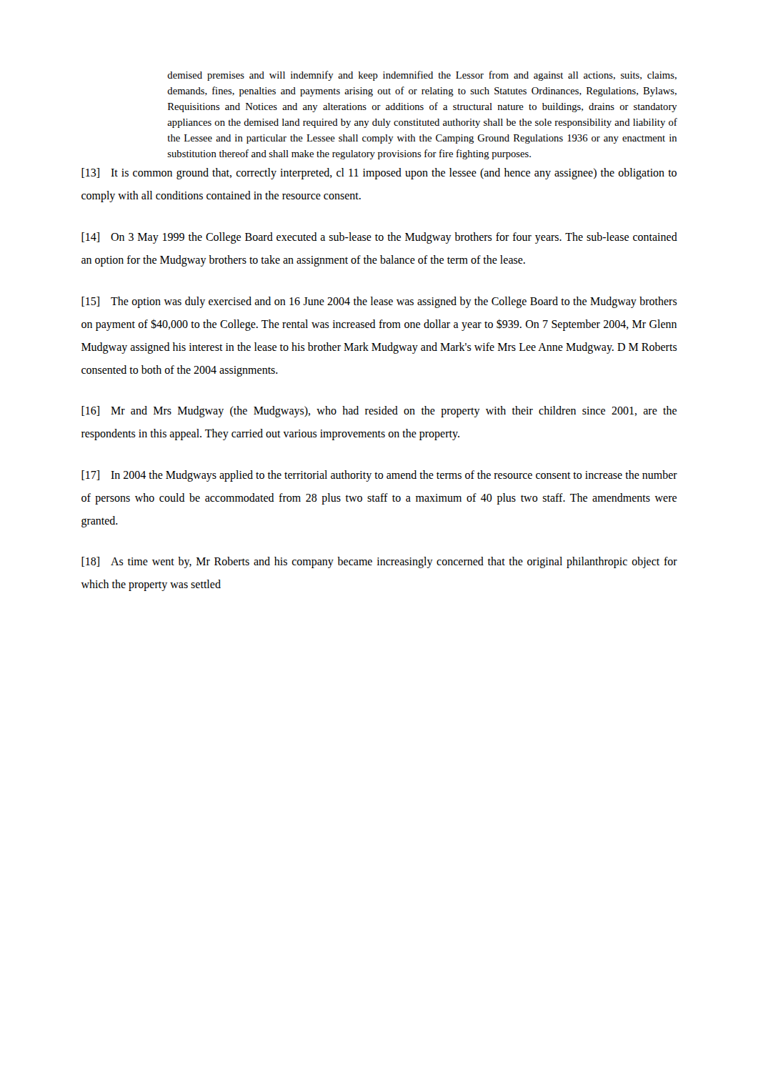demised premises and will indemnify and keep indemnified the Lessor from and against all actions, suits, claims, demands, fines, penalties and payments arising out of or relating to such Statutes Ordinances, Regulations, Bylaws, Requisitions and Notices and any alterations or additions of a structural nature to buildings, drains or standatory appliances on the demised land required by any duly constituted authority shall be the sole responsibility and liability of the Lessee and in particular the Lessee shall comply with the Camping Ground Regulations 1936 or any enactment in substitution thereof and shall make the regulatory provisions for fire fighting purposes.
[13] It is common ground that, correctly interpreted, cl 11 imposed upon the lessee (and hence any assignee) the obligation to comply with all conditions contained in the resource consent.
[14] On 3 May 1999 the College Board executed a sub-lease to the Mudgway brothers for four years. The sub-lease contained an option for the Mudgway brothers to take an assignment of the balance of the term of the lease.
[15] The option was duly exercised and on 16 June 2004 the lease was assigned by the College Board to the Mudgway brothers on payment of $40,000 to the College. The rental was increased from one dollar a year to $939. On 7 September 2004, Mr Glenn Mudgway assigned his interest in the lease to his brother Mark Mudgway and Mark's wife Mrs Lee Anne Mudgway. D M Roberts consented to both of the 2004 assignments.
[16] Mr and Mrs Mudgway (the Mudgways), who had resided on the property with their children since 2001, are the respondents in this appeal. They carried out various improvements on the property.
[17] In 2004 the Mudgways applied to the territorial authority to amend the terms of the resource consent to increase the number of persons who could be accommodated from 28 plus two staff to a maximum of 40 plus two staff. The amendments were granted.
[18] As time went by, Mr Roberts and his company became increasingly concerned that the original philanthropic object for which the property was settled